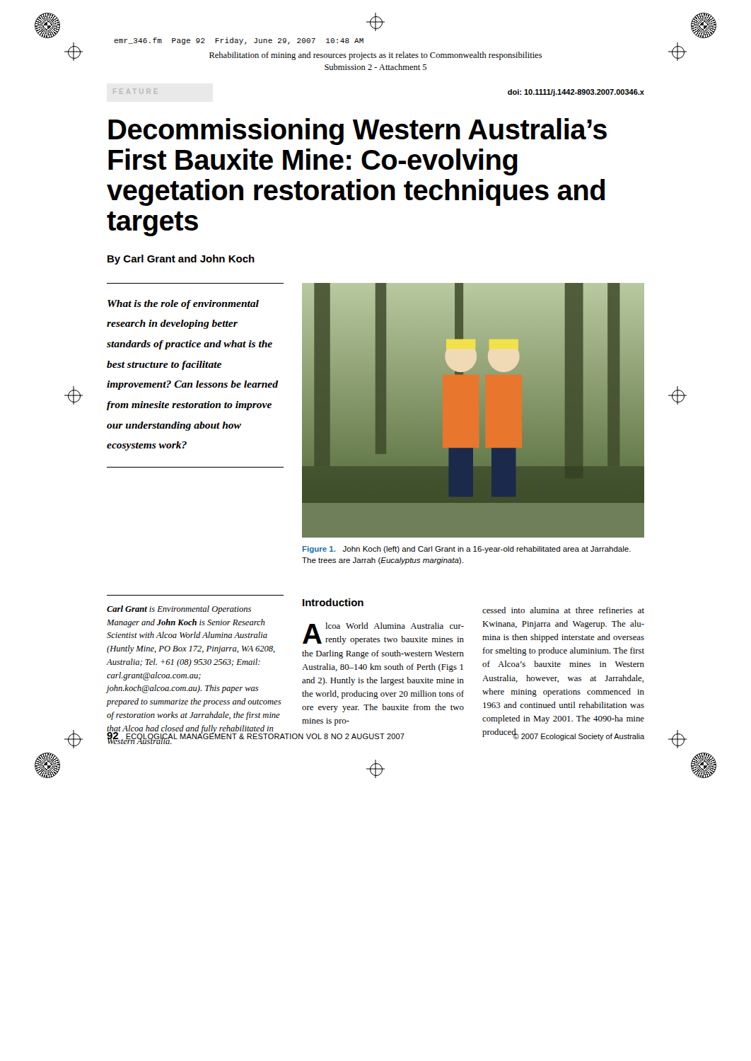emr_346.fm Page 92 Friday, June 29, 2007 10:48 AM
Rehabilitation of mining and resources projects as it relates to Commonwealth responsibilities
Submission 2 - Attachment 5
FEATURE
doi: 10.1111/j.1442-8903.2007.00346.x
Decommissioning Western Australia’s First Bauxite Mine: Co-evolving vegetation restoration techniques and targets
By Carl Grant and John Koch
What is the role of environmental research in developing better standards of practice and what is the best structure to facilitate improvement? Can lessons be learned from minesite restoration to improve our understanding about how ecosystems work?
Figure 1. John Koch (left) and Carl Grant in a 16-year-old rehabilitated area at Jarrahdale. The trees are Jarrah (Eucalyptus marginata).
Carl Grant is Environmental Operations Manager and John Koch is Senior Research Scientist with Alcoa World Alumina Australia (Huntly Mine, PO Box 172, Pinjarra, WA 6208, Australia; Tel. +61 (08) 9530 2563; Email: carl.grant@alcoa.com.au; john.koch@alcoa.com.au). This paper was prepared to summarize the process and outcomes of restoration works at Jarrahdale, the first mine that Alcoa had closed and fully rehabilitated in Western Australia.
Introduction
Alcoa World Alumina Australia currently operates two bauxite mines in the Darling Range of south-western Western Australia, 80–140 km south of Perth (Figs 1 and 2). Huntly is the largest bauxite mine in the world, producing over 20 million tons of ore every year. The bauxite from the two mines is pro-
cessed into alumina at three refineries at Kwinana, Pinjarra and Wagerup. The alumina is then shipped interstate and overseas for smelting to produce aluminium. The first of Alcoa’s bauxite mines in Western Australia, however, was at Jarrahdale, where mining operations commenced in 1963 and continued until rehabilitation was completed in May 2001. The 4090-ha mine produced
92 ECOLOGICAL MANAGEMENT & RESTORATION VOL 8 NO 2 AUGUST 2007
© 2007 Ecological Society of Australia